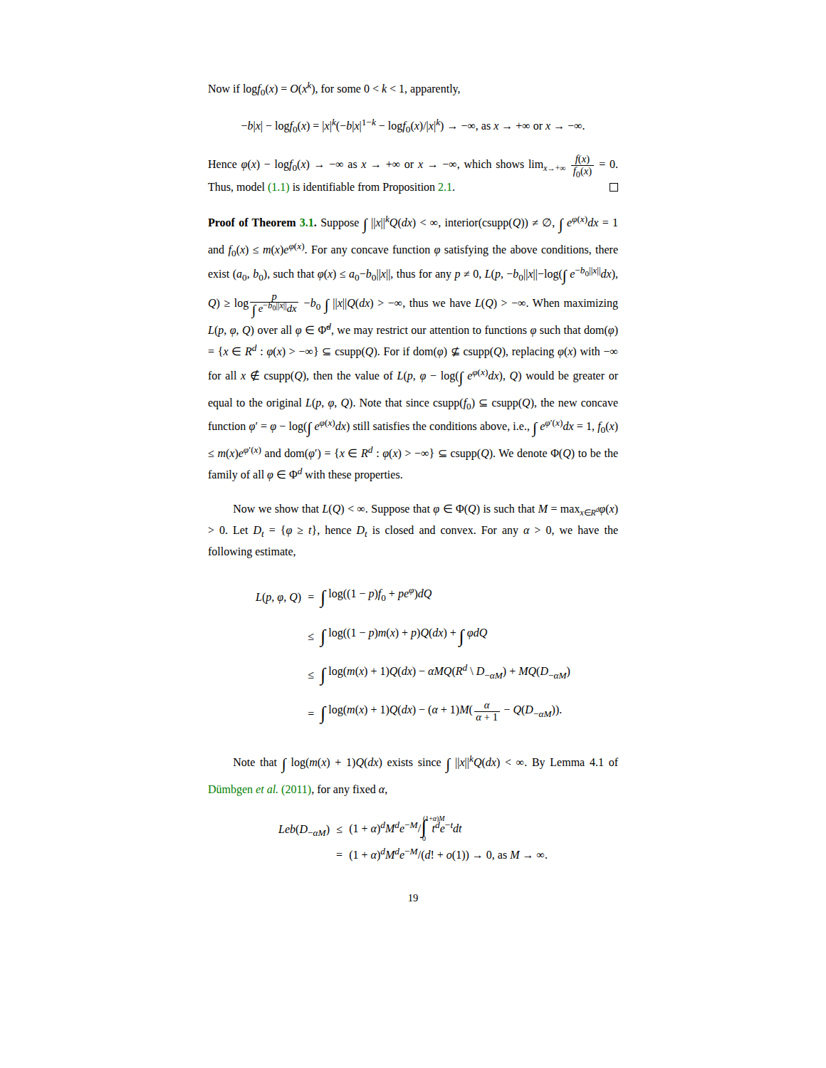Now if logf0(x) = O(xk), for some 0 < k < 1, apparently,
−b|x| − logf0(x) = |x|k(−b|x|1−k − logf0(x)/|x|k) → −∞, as x → +∞ or x → −∞.
Hence φ(x) − logf0(x) → −∞ as x → +∞ or x → −∞, which shows limx→+∞ f(x) f0(x) = 0. Thus, model (1.1) is identifiable from Proposition 2.1.
Proof of Theorem 3.1. Suppose ∫ ||x||kQ(dx) < ∞, interior(csupp(Q)) ≠ ∅, ∫ eφ(x)dx = 1 and f0(x) ≤ m(x)eφ(x). For any concave function φ satisfying the above conditions, there exist (a0, b0), such that φ(x) ≤ a0−b0||x||, thus for any p ≠ 0, L(p, −b0||x||−log(∫ e−b0||x||dx), Q) ≥ logp∫ e−b0||x||dx −b0 ∫ ||x||Q(dx) > −∞, thus we have L(Q) > −∞. When maximizing L(p, φ, Q) over all φ ∈ Φ̃d, we may restrict our attention to functions φ such that dom(φ) = {x ∈ Rd : φ(x) > −∞} ⊆ csupp(Q). For if dom(φ) ⊈ csupp(Q), replacing φ(x) with −∞ for all x ∉ csupp(Q), then the value of L(p, φ − log(∫ eφ(x)dx), Q) would be greater or equal to the original L(p, φ, Q). Note that since csupp(f0) ⊆ csupp(Q), the new concave function φ′ = φ − log(∫ eφ(x)dx) still satisfies the conditions above, i.e., ∫ eφ′(x)dx = 1, f0(x) ≤ m(x)eφ′(x) and dom(φ′) = {x ∈ Rd : φ(x) > −∞} ⊆ csupp(Q). We denote Φ(Q) to be the family of all φ ∈ Φd with these properties.
Now we show that L(Q) < ∞. Suppose that φ ∈ Φ(Q) is such that M = maxx∈Rdφ(x) > 0. Let Dt = {φ ≥ t}, hence Dt is closed and convex. For any α > 0, we have the following estimate,
| L ( p , φ , Q ) | = | ∫ log((1 − p ) f 0 + pe φ ) dQ |
| | ≤ | ∫ log((1 − p ) m ( x ) + p ) Q ( dx ) + ∫ φdQ |
| | ≤ | ∫ log( m ( x ) + 1) Q ( dx ) − αMQ ( R d \ D − αM ) + MQ ( D − αM ) |
| | = | ∫ log( m ( x ) + 1) Q ( dx ) − ( α + 1) M ( α α + 1 − Q ( D − αM )). |
Note that ∫ log(m(x) + 1)Q(dx) exists since ∫ ||x||kQ(dx) < ∞. By Lemma 4.1 of Dümbgen et al. (2011), for any fixed α,
| Leb ( D − αM ) | ≤ | (1 + α ) d M d e − M / (1+ α ) M ∫ 0 t d e − t dt |
| | = | (1 + α ) d M d e − M /( d ! + o (1)) → 0, as M → ∞. |
19